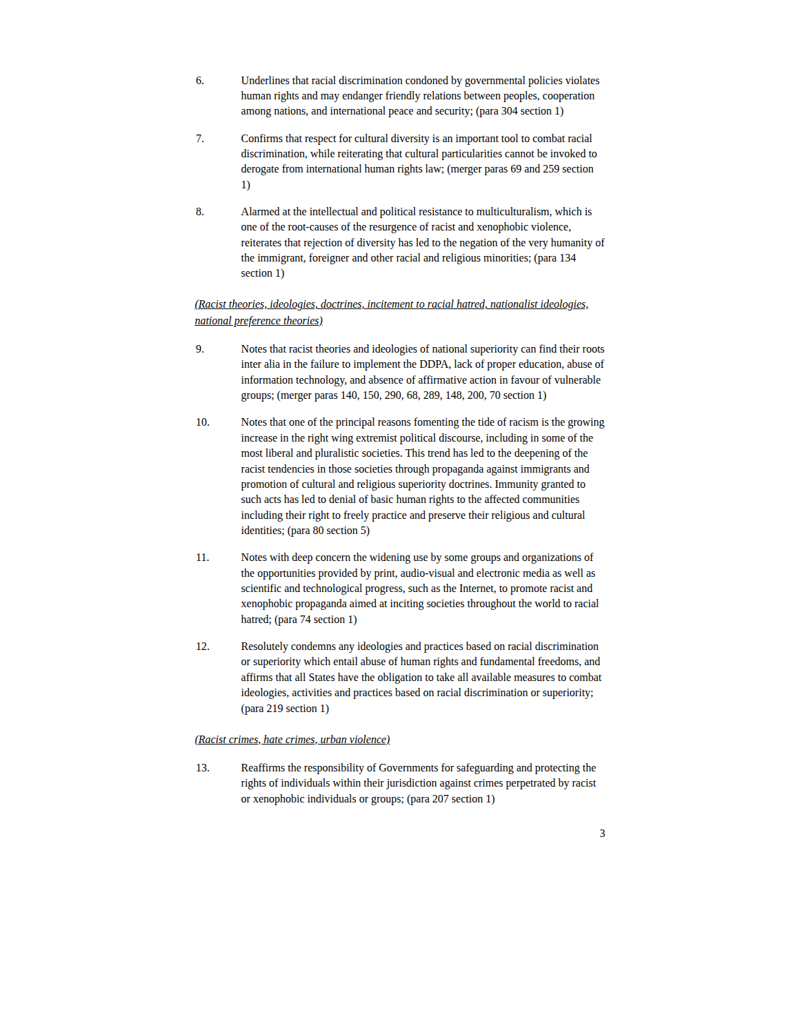6. Underlines that racial discrimination condoned by governmental policies violates human rights and may endanger friendly relations between peoples, cooperation among nations, and international peace and security; (para 304 section 1)
7. Confirms that respect for cultural diversity is an important tool to combat racial discrimination, while reiterating that cultural particularities cannot be invoked to derogate from international human rights law; (merger paras 69 and 259 section 1)
8. Alarmed at the intellectual and political resistance to multiculturalism, which is one of the root-causes of the resurgence of racist and xenophobic violence, reiterates that rejection of diversity has led to the negation of the very humanity of the immigrant, foreigner and other racial and religious minorities; (para 134 section 1)
(Racist theories, ideologies, doctrines, incitement to racial hatred, nationalist ideologies, national preference theories)
9. Notes that racist theories and ideologies of national superiority can find their roots inter alia in the failure to implement the DDPA, lack of proper education, abuse of information technology, and absence of affirmative action in favour of vulnerable groups; (merger paras 140, 150, 290, 68, 289, 148, 200, 70 section 1)
10. Notes that one of the principal reasons fomenting the tide of racism is the growing increase in the right wing extremist political discourse, including in some of the most liberal and pluralistic societies. This trend has led to the deepening of the racist tendencies in those societies through propaganda against immigrants and promotion of cultural and religious superiority doctrines. Immunity granted to such acts has led to denial of basic human rights to the affected communities including their right to freely practice and preserve their religious and cultural identities; (para 80 section 5)
11. Notes with deep concern the widening use by some groups and organizations of the opportunities provided by print, audio-visual and electronic media as well as scientific and technological progress, such as the Internet, to promote racist and xenophobic propaganda aimed at inciting societies throughout the world to racial hatred; (para 74 section 1)
12. Resolutely condemns any ideologies and practices based on racial discrimination or superiority which entail abuse of human rights and fundamental freedoms, and affirms that all States have the obligation to take all available measures to combat ideologies, activities and practices based on racial discrimination or superiority; (para 219 section 1)
(Racist crimes, hate crimes, urban violence)
13. Reaffirms the responsibility of Governments for safeguarding and protecting the rights of individuals within their jurisdiction against crimes perpetrated by racist or xenophobic individuals or groups; (para 207 section 1)
3